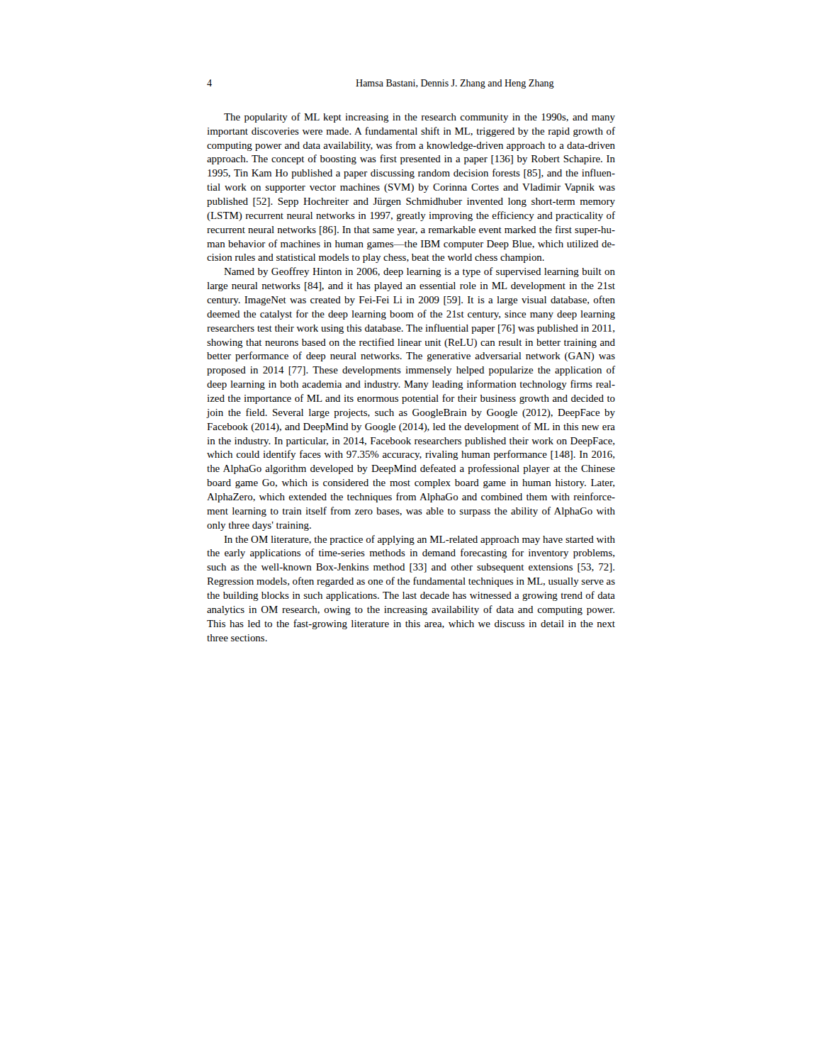4 Hamsa Bastani, Dennis J. Zhang and Heng Zhang
The popularity of ML kept increasing in the research community in the 1990s, and many important discoveries were made. A fundamental shift in ML, triggered by the rapid growth of computing power and data availability, was from a knowledge-driven approach to a data-driven approach. The concept of boosting was first presented in a paper [136] by Robert Schapire. In 1995, Tin Kam Ho published a paper discussing random decision forests [85], and the influential work on supporter vector machines (SVM) by Corinna Cortes and Vladimir Vapnik was published [52]. Sepp Hochreiter and Jürgen Schmidhuber invented long short-term memory (LSTM) recurrent neural networks in 1997, greatly improving the efficiency and practicality of recurrent neural networks [86]. In that same year, a remarkable event marked the first super-human behavior of machines in human games—the IBM computer Deep Blue, which utilized decision rules and statistical models to play chess, beat the world chess champion.
Named by Geoffrey Hinton in 2006, deep learning is a type of supervised learning built on large neural networks [84], and it has played an essential role in ML development in the 21st century. ImageNet was created by Fei-Fei Li in 2009 [59]. It is a large visual database, often deemed the catalyst for the deep learning boom of the 21st century, since many deep learning researchers test their work using this database. The influential paper [76] was published in 2011, showing that neurons based on the rectified linear unit (ReLU) can result in better training and better performance of deep neural networks. The generative adversarial network (GAN) was proposed in 2014 [77]. These developments immensely helped popularize the application of deep learning in both academia and industry. Many leading information technology firms realized the importance of ML and its enormous potential for their business growth and decided to join the field. Several large projects, such as GoogleBrain by Google (2012), DeepFace by Facebook (2014), and DeepMind by Google (2014), led the development of ML in this new era in the industry. In particular, in 2014, Facebook researchers published their work on DeepFace, which could identify faces with 97.35% accuracy, rivaling human performance [148]. In 2016, the AlphaGo algorithm developed by DeepMind defeated a professional player at the Chinese board game Go, which is considered the most complex board game in human history. Later, AlphaZero, which extended the techniques from AlphaGo and combined them with reinforcement learning to train itself from zero bases, was able to surpass the ability of AlphaGo with only three days' training.
In the OM literature, the practice of applying an ML-related approach may have started with the early applications of time-series methods in demand forecasting for inventory problems, such as the well-known Box-Jenkins method [33] and other subsequent extensions [53, 72]. Regression models, often regarded as one of the fundamental techniques in ML, usually serve as the building blocks in such applications. The last decade has witnessed a growing trend of data analytics in OM research, owing to the increasing availability of data and computing power. This has led to the fast-growing literature in this area, which we discuss in detail in the next three sections.